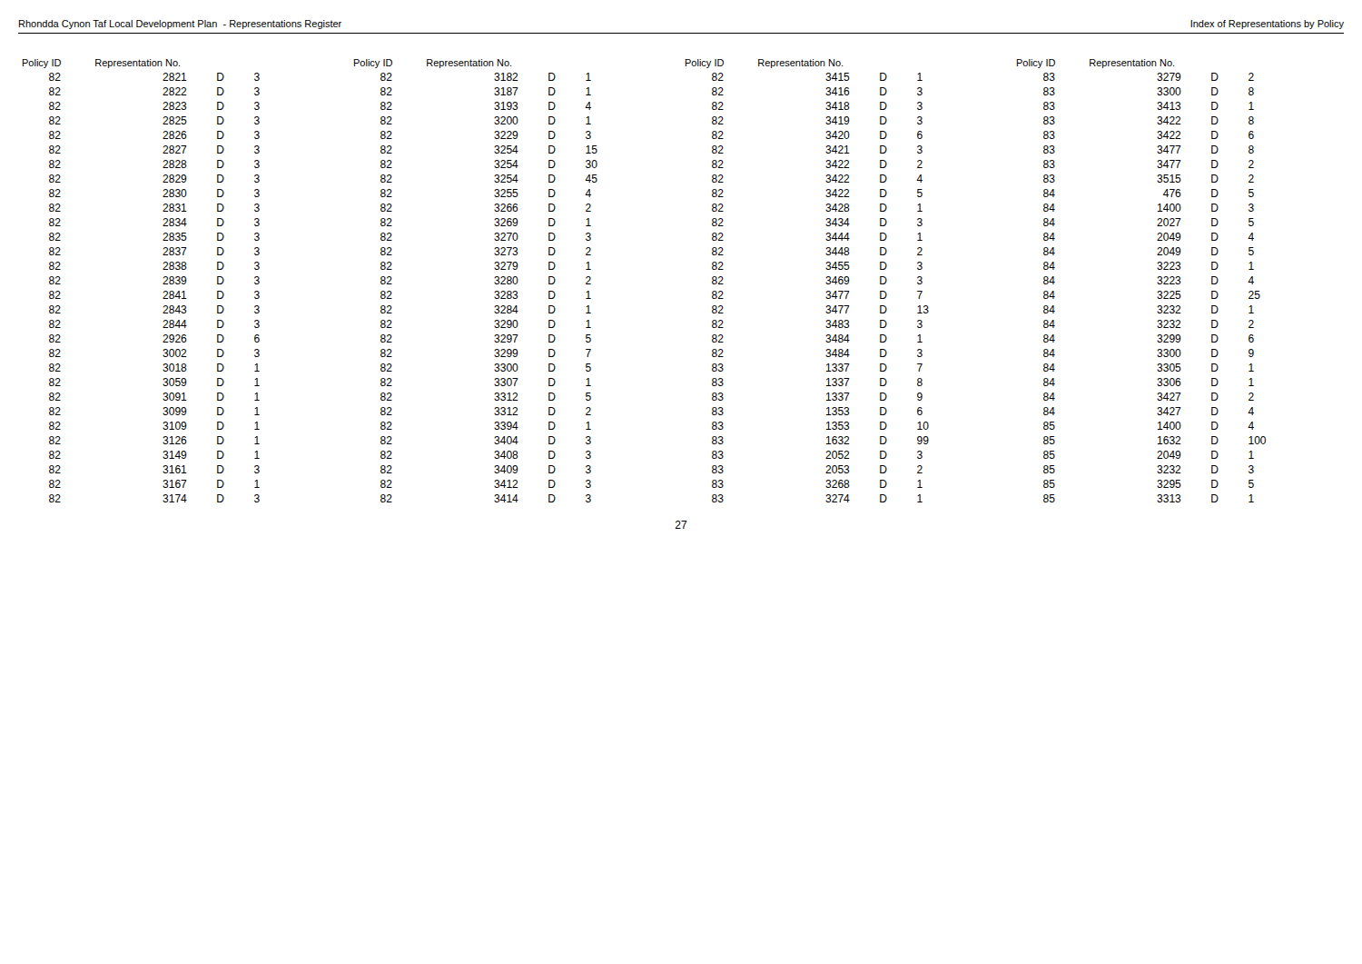Rhondda Cynon Taf Local Development Plan - Representations Register
Index of Representations by Policy
| Policy ID | Representation No. |
| --- | --- |
| 82 | 2821 | D | 3 |
| 82 | 2822 | D | 3 |
| 82 | 2823 | D | 3 |
| 82 | 2825 | D | 3 |
| 82 | 2826 | D | 3 |
| 82 | 2827 | D | 3 |
| 82 | 2828 | D | 3 |
| 82 | 2829 | D | 3 |
| 82 | 2830 | D | 3 |
| 82 | 2831 | D | 3 |
| 82 | 2834 | D | 3 |
| 82 | 2835 | D | 3 |
| 82 | 2837 | D | 3 |
| 82 | 2838 | D | 3 |
| 82 | 2839 | D | 3 |
| 82 | 2841 | D | 3 |
| 82 | 2843 | D | 3 |
| 82 | 2844 | D | 3 |
| 82 | 2926 | D | 6 |
| 82 | 3002 | D | 3 |
| 82 | 3018 | D | 1 |
| 82 | 3059 | D | 1 |
| 82 | 3091 | D | 1 |
| 82 | 3099 | D | 1 |
| 82 | 3109 | D | 1 |
| 82 | 3126 | D | 1 |
| 82 | 3149 | D | 1 |
| 82 | 3161 | D | 3 |
| 82 | 3167 | D | 1 |
| 82 | 3174 | D | 3 |
| Policy ID | Representation No. |
| --- | --- |
| 82 | 3182 | D | 1 |
| 82 | 3187 | D | 1 |
| 82 | 3193 | D | 4 |
| 82 | 3200 | D | 1 |
| 82 | 3229 | D | 3 |
| 82 | 3254 | D | 15 |
| 82 | 3254 | D | 30 |
| 82 | 3254 | D | 45 |
| 82 | 3255 | D | 4 |
| 82 | 3266 | D | 2 |
| 82 | 3269 | D | 1 |
| 82 | 3270 | D | 3 |
| 82 | 3273 | D | 2 |
| 82 | 3279 | D | 1 |
| 82 | 3280 | D | 2 |
| 82 | 3283 | D | 1 |
| 82 | 3284 | D | 1 |
| 82 | 3290 | D | 1 |
| 82 | 3297 | D | 5 |
| 82 | 3299 | D | 7 |
| 82 | 3300 | D | 5 |
| 82 | 3307 | D | 1 |
| 82 | 3312 | D | 5 |
| 82 | 3312 | D | 2 |
| 82 | 3394 | D | 1 |
| 82 | 3404 | D | 3 |
| 82 | 3408 | D | 3 |
| 82 | 3409 | D | 3 |
| 82 | 3412 | D | 3 |
| 82 | 3414 | D | 3 |
| Policy ID | Representation No. |
| --- | --- |
| 82 | 3415 | D | 1 |
| 82 | 3416 | D | 3 |
| 82 | 3418 | D | 3 |
| 82 | 3419 | D | 3 |
| 82 | 3420 | D | 6 |
| 82 | 3421 | D | 3 |
| 82 | 3422 | D | 2 |
| 82 | 3422 | D | 4 |
| 82 | 3422 | D | 5 |
| 82 | 3428 | D | 1 |
| 82 | 3434 | D | 3 |
| 82 | 3444 | D | 1 |
| 82 | 3448 | D | 2 |
| 82 | 3455 | D | 3 |
| 82 | 3469 | D | 3 |
| 82 | 3477 | D | 7 |
| 82 | 3477 | D | 13 |
| 82 | 3483 | D | 3 |
| 82 | 3484 | D | 1 |
| 82 | 3484 | D | 3 |
| 83 | 1337 | D | 7 |
| 83 | 1337 | D | 8 |
| 83 | 1337 | D | 9 |
| 83 | 1353 | D | 6 |
| 83 | 1353 | D | 10 |
| 83 | 1632 | D | 99 |
| 83 | 2052 | D | 3 |
| 83 | 2053 | D | 2 |
| 83 | 3268 | D | 1 |
| 83 | 3274 | D | 1 |
| Policy ID | Representation No. |
| --- | --- |
| 83 | 3279 | D | 2 |
| 83 | 3300 | D | 8 |
| 83 | 3413 | D | 1 |
| 83 | 3422 | D | 8 |
| 83 | 3422 | D | 6 |
| 83 | 3477 | D | 8 |
| 83 | 3477 | D | 2 |
| 83 | 3515 | D | 2 |
| 84 | 476 | D | 5 |
| 84 | 1400 | D | 3 |
| 84 | 2027 | D | 5 |
| 84 | 2049 | D | 4 |
| 84 | 2049 | D | 5 |
| 84 | 3223 | D | 1 |
| 84 | 3223 | D | 4 |
| 84 | 3225 | D | 25 |
| 84 | 3232 | D | 1 |
| 84 | 3232 | D | 2 |
| 84 | 3299 | D | 6 |
| 84 | 3300 | D | 9 |
| 84 | 3305 | D | 1 |
| 84 | 3306 | D | 1 |
| 84 | 3427 | D | 2 |
| 84 | 3427 | D | 4 |
| 85 | 1400 | D | 4 |
| 85 | 1632 | D | 100 |
| 85 | 2049 | D | 1 |
| 85 | 3232 | D | 3 |
| 85 | 3295 | D | 5 |
| 85 | 3313 | D | 1 |
27